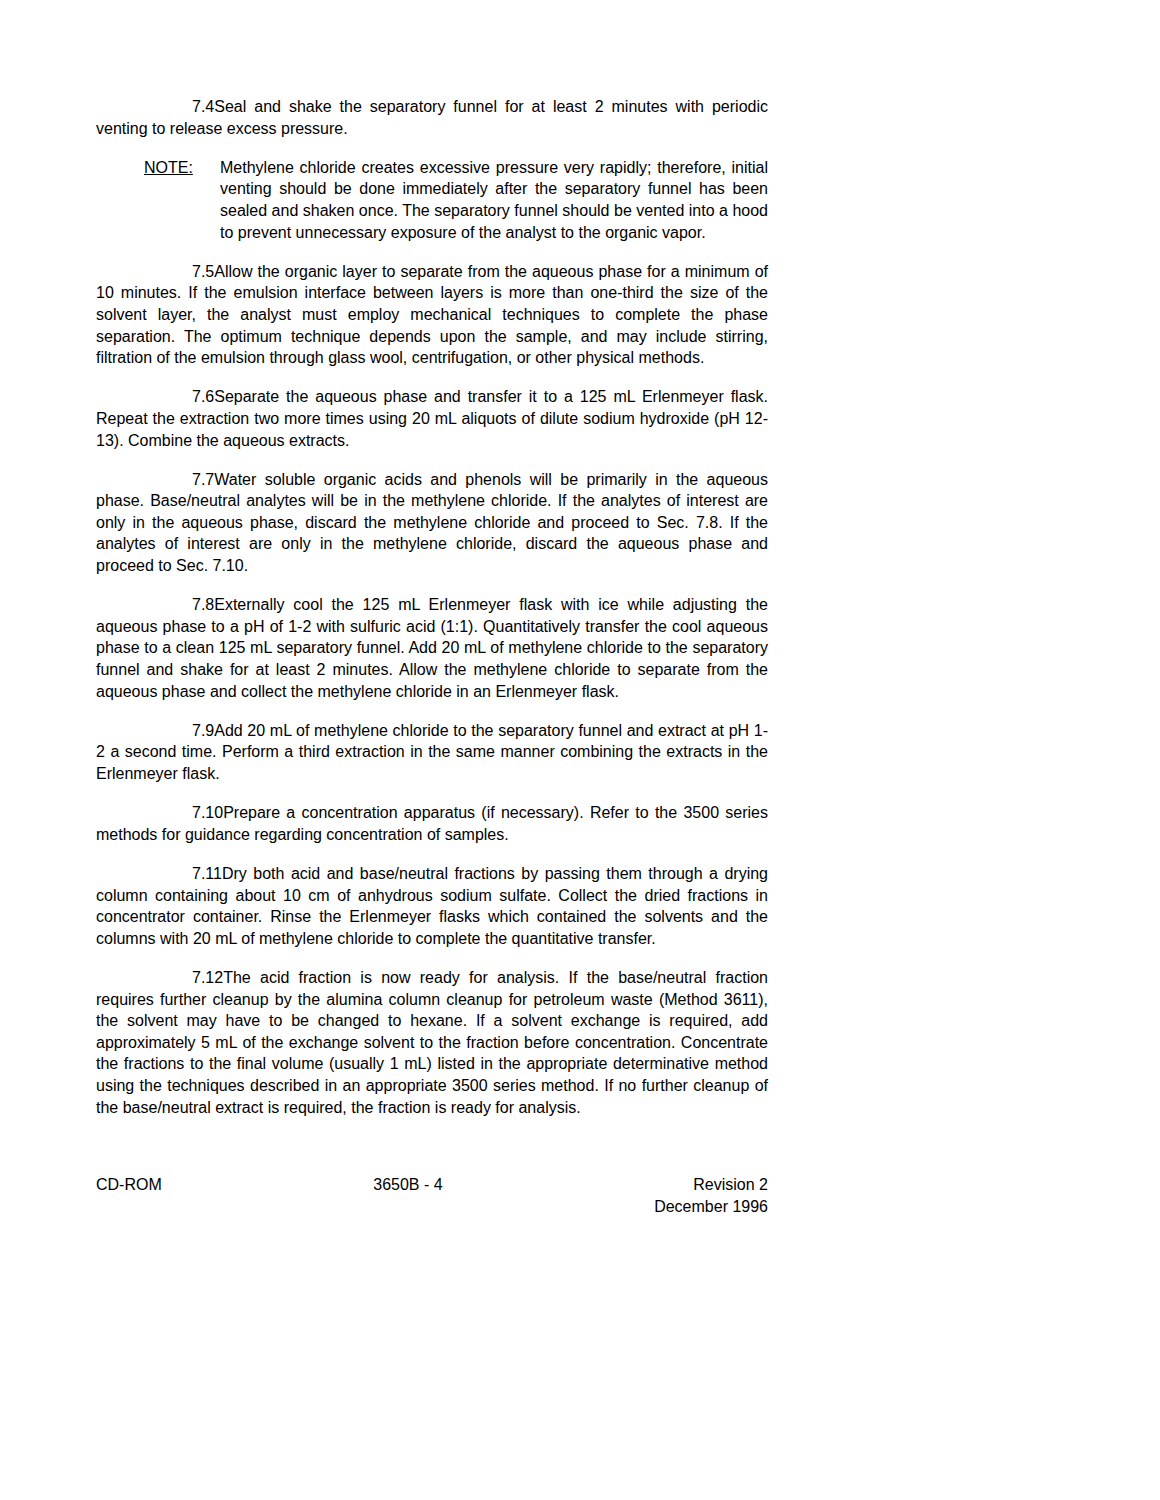7.4 Seal and shake the separatory funnel for at least 2 minutes with periodic venting to release excess pressure.
NOTE:
Methylene chloride creates excessive pressure very rapidly; therefore, initial venting should be done immediately after the separatory funnel has been sealed and shaken once. The separatory funnel should be vented into a hood to prevent unnecessary exposure of the analyst to the organic vapor.
7.5 Allow the organic layer to separate from the aqueous phase for a minimum of 10 minutes. If the emulsion interface between layers is more than one-third the size of the solvent layer, the analyst must employ mechanical techniques to complete the phase separation. The optimum technique depends upon the sample, and may include stirring, filtration of the emulsion through glass wool, centrifugation, or other physical methods.
7.6 Separate the aqueous phase and transfer it to a 125 mL Erlenmeyer flask. Repeat the extraction two more times using 20 mL aliquots of dilute sodium hydroxide (pH 12-13). Combine the aqueous extracts.
7.7 Water soluble organic acids and phenols will be primarily in the aqueous phase. Base/neutral analytes will be in the methylene chloride. If the analytes of interest are only in the aqueous phase, discard the methylene chloride and proceed to Sec. 7.8. If the analytes of interest are only in the methylene chloride, discard the aqueous phase and proceed to Sec. 7.10.
7.8 Externally cool the 125 mL Erlenmeyer flask with ice while adjusting the aqueous phase to a pH of 1-2 with sulfuric acid (1:1). Quantitatively transfer the cool aqueous phase to a clean 125 mL separatory funnel. Add 20 mL of methylene chloride to the separatory funnel and shake for at least 2 minutes. Allow the methylene chloride to separate from the aqueous phase and collect the methylene chloride in an Erlenmeyer flask.
7.9 Add 20 mL of methylene chloride to the separatory funnel and extract at pH 1-2 a second time. Perform a third extraction in the same manner combining the extracts in the Erlenmeyer flask.
7.10 Prepare a concentration apparatus (if necessary). Refer to the 3500 series methods for guidance regarding concentration of samples.
7.11 Dry both acid and base/neutral fractions by passing them through a drying column containing about 10 cm of anhydrous sodium sulfate. Collect the dried fractions in concentrator container. Rinse the Erlenmeyer flasks which contained the solvents and the columns with 20 mL of methylene chloride to complete the quantitative transfer.
7.12 The acid fraction is now ready for analysis. If the base/neutral fraction requires further cleanup by the alumina column cleanup for petroleum waste (Method 3611), the solvent may have to be changed to hexane. If a solvent exchange is required, add approximately 5 mL of the exchange solvent to the fraction before concentration. Concentrate the fractions to the final volume (usually 1 mL) listed in the appropriate determinative method using the techniques described in an appropriate 3500 series method. If no further cleanup of the base/neutral extract is required, the fraction is ready for analysis.
CD-ROM
3650B - 4
Revision 2
December 1996